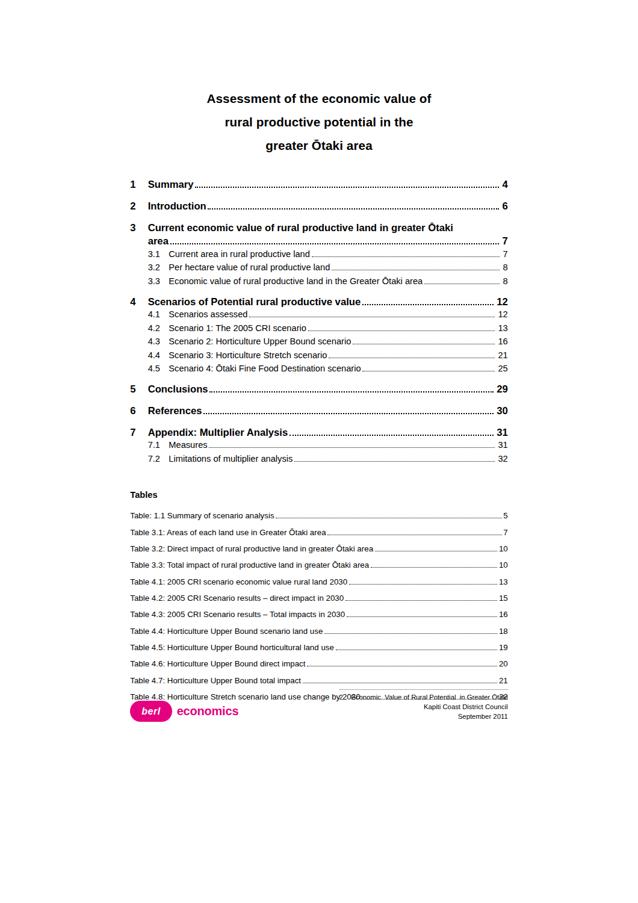Assessment of the economic value of
rural productive potential in the
greater Ōtaki area
1 Summary 4
2 Introduction 6
3 Current economic value of rural productive land in greater Ōtaki area 7
3.1 Current area in rural productive land 7
3.2 Per hectare value of rural productive land 8
3.3 Economic value of rural productive land in the Greater Ōtaki area 8
4 Scenarios of Potential rural productive value 12
4.1 Scenarios assessed 12
4.2 Scenario 1: The 2005 CRI scenario 13
4.3 Scenario 2: Horticulture Upper Bound scenario 16
4.4 Scenario 3: Horticulture Stretch scenario 21
4.5 Scenario 4: Ōtaki Fine Food Destination scenario 25
5 Conclusions 29
6 References 30
7 Appendix: Multiplier Analysis 31
7.1 Measures 31
7.2 Limitations of multiplier analysis 32
Tables
Table: 1.1 Summary of scenario analysis 5
Table 3.1: Areas of each land use in Greater Ōtaki area 7
Table 3.2: Direct impact of rural productive land in greater Ōtaki area 10
Table 3.3: Total impact of rural productive land in greater Ōtaki area 10
Table 4.1: 2005 CRI scenario economic value rural land 2030 13
Table 4.2: 2005 CRI Scenario results – direct impact in 2030 15
Table 4.3: 2005 CRI Scenario results – Total impacts in 2030 16
Table 4.4: Horticulture Upper Bound scenario land use 18
Table 4.5: Horticulture Upper Bound horticultural land use 19
Table 4.6: Horticulture Upper Bound direct impact 20
Table 4.7: Horticulture Upper Bound total impact 21
Table 4.8: Horticulture Stretch scenario land use change by 2030 22
berl
economics
2 Economic Value of Rural Potential in Greater Ōtaki
Kapiti Coast District Council
September 2011